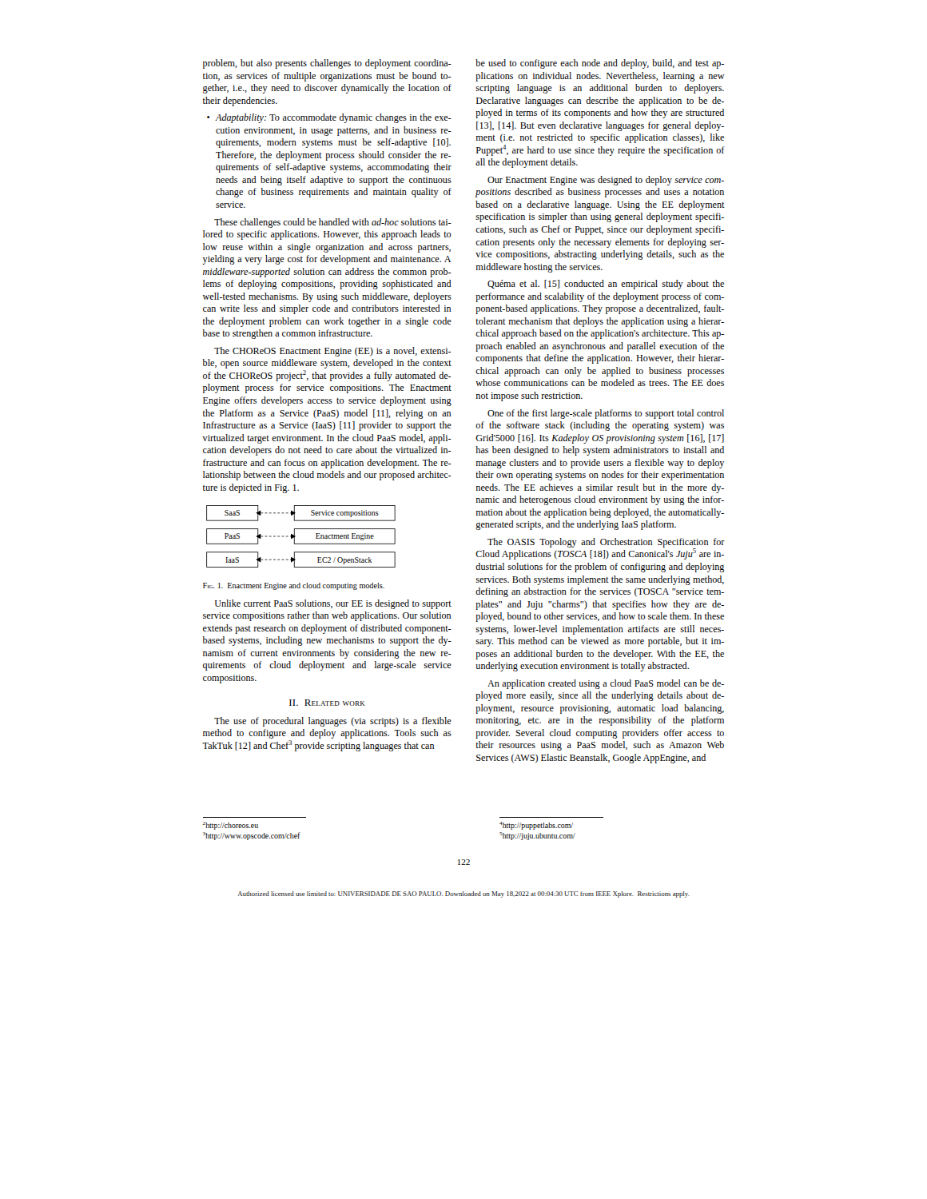problem, but also presents challenges to deployment coordination, as services of multiple organizations must be bound together, i.e., they need to discover dynamically the location of their dependencies.
Adaptability: To accommodate dynamic changes in the execution environment, in usage patterns, and in business requirements, modern systems must be self-adaptive [10]. Therefore, the deployment process should consider the requirements of self-adaptive systems, accommodating their needs and being itself adaptive to support the continuous change of business requirements and maintain quality of service.
These challenges could be handled with ad-hoc solutions tailored to specific applications. However, this approach leads to low reuse within a single organization and across partners, yielding a very large cost for development and maintenance. A middleware-supported solution can address the common problems of deploying compositions, providing sophisticated and well-tested mechanisms. By using such middleware, deployers can write less and simpler code and contributors interested in the deployment problem can work together in a single code base to strengthen a common infrastructure.
The CHOReOS Enactment Engine (EE) is a novel, extensible, open source middleware system, developed in the context of the CHOReOS project2, that provides a fully automated deployment process for service compositions. The Enactment Engine offers developers access to service deployment using the Platform as a Service (PaaS) model [11], relying on an Infrastructure as a Service (IaaS) [11] provider to support the virtualized target environment. In the cloud PaaS model, application developers do not need to care about the virtualized infrastructure and can focus on application development. The relationship between the cloud models and our proposed architecture is depicted in Fig. 1.
SaaS PaaS IaaS Service compositions Enactment Engine EC2 / OpenStack
Fig. 1. Enactment Engine and cloud computing models.
Unlike current PaaS solutions, our EE is designed to support service compositions rather than web applications. Our solution extends past research on deployment of distributed component-based systems, including new mechanisms to support the dynamism of current environments by considering the new requirements of cloud deployment and large-scale service compositions.
II. Related work
The use of procedural languages (via scripts) is a flexible method to configure and deploy applications. Tools such as TakTuk [12] and Chef3 provide scripting languages that can
be used to configure each node and deploy, build, and test applications on individual nodes. Nevertheless, learning a new scripting language is an additional burden to deployers. Declarative languages can describe the application to be deployed in terms of its components and how they are structured [13], [14]. But even declarative languages for general deployment (i.e. not restricted to specific application classes), like Puppet4, are hard to use since they require the specification of all the deployment details.
Our Enactment Engine was designed to deploy service compositions described as business processes and uses a notation based on a declarative language. Using the EE deployment specification is simpler than using general deployment specifications, such as Chef or Puppet, since our deployment specification presents only the necessary elements for deploying service compositions, abstracting underlying details, such as the middleware hosting the services.
Quéma et al. [15] conducted an empirical study about the performance and scalability of the deployment process of component-based applications. They propose a decentralized, fault-tolerant mechanism that deploys the application using a hierarchical approach based on the application's architecture. This approach enabled an asynchronous and parallel execution of the components that define the application. However, their hierarchical approach can only be applied to business processes whose communications can be modeled as trees. The EE does not impose such restriction.
One of the first large-scale platforms to support total control of the software stack (including the operating system) was Grid'5000 [16]. Its Kadeploy OS provisioning system [16], [17] has been designed to help system administrators to install and manage clusters and to provide users a flexible way to deploy their own operating systems on nodes for their experimentation needs. The EE achieves a similar result but in the more dynamic and heterogenous cloud environment by using the information about the application being deployed, the automatically-generated scripts, and the underlying IaaS platform.
The OASIS Topology and Orchestration Specification for Cloud Applications (TOSCA [18]) and Canonical's Juju5 are industrial solutions for the problem of configuring and deploying services. Both systems implement the same underlying method, defining an abstraction for the services (TOSCA "service templates" and Juju "charms") that specifies how they are deployed, bound to other services, and how to scale them. In these systems, lower-level implementation artifacts are still necessary. This method can be viewed as more portable, but it imposes an additional burden to the developer. With the EE, the underlying execution environment is totally abstracted.
An application created using a cloud PaaS model can be deployed more easily, since all the underlying details about deployment, resource provisioning, automatic load balancing, monitoring, etc. are in the responsibility of the platform provider. Several cloud computing providers offer access to their resources using a PaaS model, such as Amazon Web Services (AWS) Elastic Beanstalk, Google AppEngine, and
2http://choreos.eu
3http://www.opscode.com/chef
4http://puppetlabs.com/
5http://juju.ubuntu.com/
122
Authorized licensed use limited to: UNIVERSIDADE DE SAO PAULO. Downloaded on May 18,2022 at 00:04:30 UTC from IEEE Xplore. Restrictions apply.